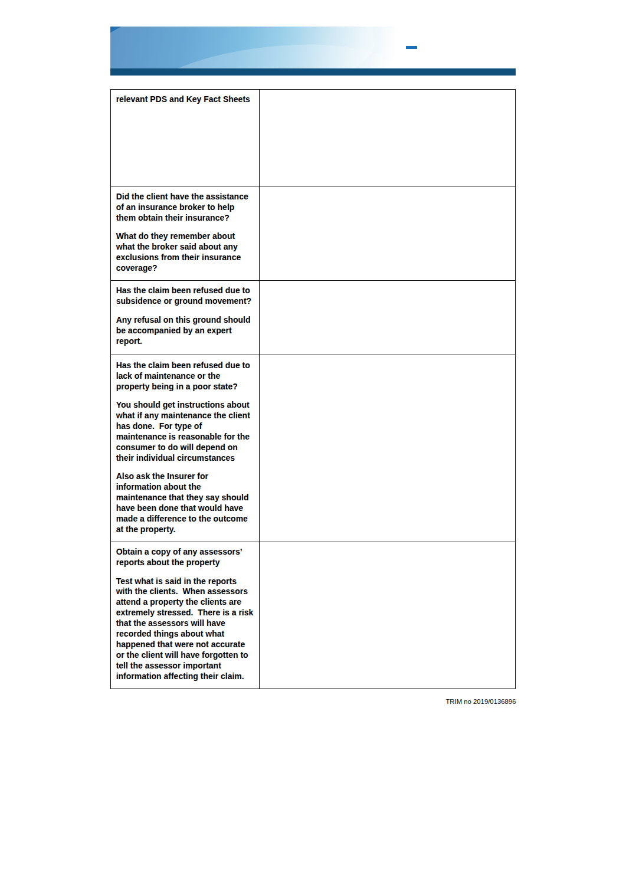Legal Aid
QUEENSLAND
| relevant PDS and Key Fact Sheets | |
| Did the client have the assistance of an insurance broker to help them obtain their insurance? What do they remember about what the broker said about any exclusions from their insurance coverage? | |
| Has the claim been refused due to subsidence or ground movement? Any refusal on this ground should be accompanied by an expert report. | |
| Has the claim been refused due to lack of maintenance or the property being in a poor state? You should get instructions about what if any maintenance the client has done. For type of maintenance is reasonable for the consumer to do will depend on their individual circumstances Also ask the Insurer for information about the maintenance that they say should have been done that would have made a difference to the outcome at the property. | |
| Obtain a copy of any assessors’ reports about the property Test what is said in the reports with the clients. When assessors attend a property the clients are extremely stressed. There is a risk that the assessors will have recorded things about what happened that were not accurate or the client will have forgotten to tell the assessor important information affecting their claim. | |
TRIM no 2019/0136896